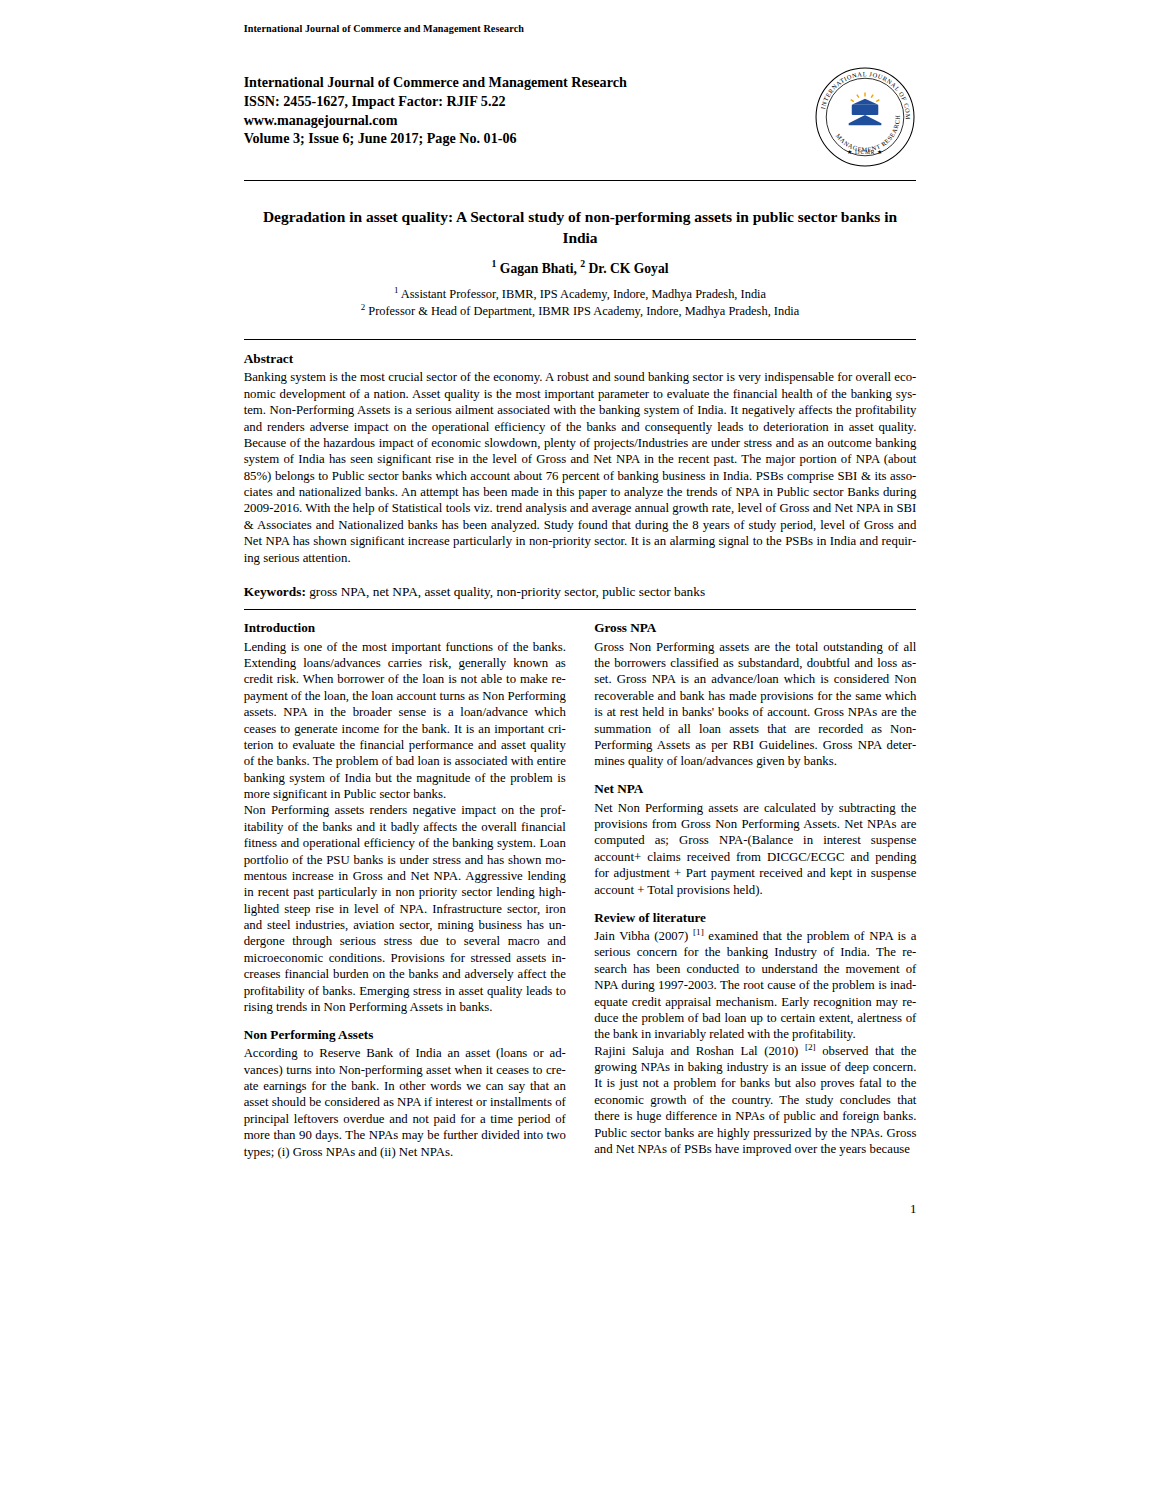International Journal of Commerce and Management Research
International Journal of Commerce and Management Research ISSN: 2455-1627, Impact Factor: RJIF 5.22 www.managejournal.com Volume 3; Issue 6; June 2017; Page No. 01-06
INTERNATIONAL JOURNAL OF COMMERCE AND MANAGEMENT RESEARCH ★ IJCMR ★
Degradation in asset quality: A Sectoral study of non-performing assets in public sector banks in India
1 Gagan Bhati, 2 Dr. CK Goyal
1 Assistant Professor, IBMR, IPS Academy, Indore, Madhya Pradesh, India
2 Professor & Head of Department, IBMR IPS Academy, Indore, Madhya Pradesh, India
Abstract
Banking system is the most crucial sector of the economy. A robust and sound banking sector is very indispensable for overall economic development of a nation. Asset quality is the most important parameter to evaluate the financial health of the banking system. Non-Performing Assets is a serious ailment associated with the banking system of India. It negatively affects the profitability and renders adverse impact on the operational efficiency of the banks and consequently leads to deterioration in asset quality. Because of the hazardous impact of economic slowdown, plenty of projects/Industries are under stress and as an outcome banking system of India has seen significant rise in the level of Gross and Net NPA in the recent past. The major portion of NPA (about 85%) belongs to Public sector banks which account about 76 percent of banking business in India. PSBs comprise SBI & its associates and nationalized banks. An attempt has been made in this paper to analyze the trends of NPA in Public sector Banks during 2009-2016. With the help of Statistical tools viz. trend analysis and average annual growth rate, level of Gross and Net NPA in SBI & Associates and Nationalized banks has been analyzed. Study found that during the 8 years of study period, level of Gross and Net NPA has shown significant increase particularly in non-priority sector. It is an alarming signal to the PSBs in India and requiring serious attention.
Keywords: gross NPA, net NPA, asset quality, non-priority sector, public sector banks
Introduction
Lending is one of the most important functions of the banks. Extending loans/advances carries risk, generally known as credit risk. When borrower of the loan is not able to make repayment of the loan, the loan account turns as Non Performing assets. NPA in the broader sense is a loan/advance which ceases to generate income for the bank. It is an important criterion to evaluate the financial performance and asset quality of the banks. The problem of bad loan is associated with entire banking system of India but the magnitude of the problem is more significant in Public sector banks.
Non Performing assets renders negative impact on the profitability of the banks and it badly affects the overall financial fitness and operational efficiency of the banking system. Loan portfolio of the PSU banks is under stress and has shown momentous increase in Gross and Net NPA. Aggressive lending in recent past particularly in non priority sector lending highlighted steep rise in level of NPA. Infrastructure sector, iron and steel industries, aviation sector, mining business has undergone through serious stress due to several macro and microeconomic conditions. Provisions for stressed assets increases financial burden on the banks and adversely affect the profitability of banks. Emerging stress in asset quality leads to rising trends in Non Performing Assets in banks.
Non Performing Assets
According to Reserve Bank of India an asset (loans or advances) turns into Non-performing asset when it ceases to create earnings for the bank. In other words we can say that an asset should be considered as NPA if interest or installments of principal leftovers overdue and not paid for a time period of more than 90 days. The NPAs may be further divided into two types; (i) Gross NPAs and (ii) Net NPAs.
Gross NPA
Gross Non Performing assets are the total outstanding of all the borrowers classified as substandard, doubtful and loss asset. Gross NPA is an advance/loan which is considered Non recoverable and bank has made provisions for the same which is at rest held in banks' books of account. Gross NPAs are the summation of all loan assets that are recorded as Non-Performing Assets as per RBI Guidelines. Gross NPA determines quality of loan/advances given by banks.
Net NPA
Net Non Performing assets are calculated by subtracting the provisions from Gross Non Performing Assets. Net NPAs are computed as; Gross NPA-(Balance in interest suspense account+ claims received from DICGC/ECGC and pending for adjustment + Part payment received and kept in suspense account + Total provisions held).
Review of literature
Jain Vibha (2007) [1] examined that the problem of NPA is a serious concern for the banking Industry of India. The research has been conducted to understand the movement of NPA during 1997-2003. The root cause of the problem is inadequate credit appraisal mechanism. Early recognition may reduce the problem of bad loan up to certain extent, alertness of the bank in invariably related with the profitability.
Rajini Saluja and Roshan Lal (2010) [2] observed that the growing NPAs in baking industry is an issue of deep concern. It is just not a problem for banks but also proves fatal to the economic growth of the country. The study concludes that there is huge difference in NPAs of public and foreign banks. Public sector banks are highly pressurized by the NPAs. Gross and Net NPAs of PSBs have improved over the years because
1